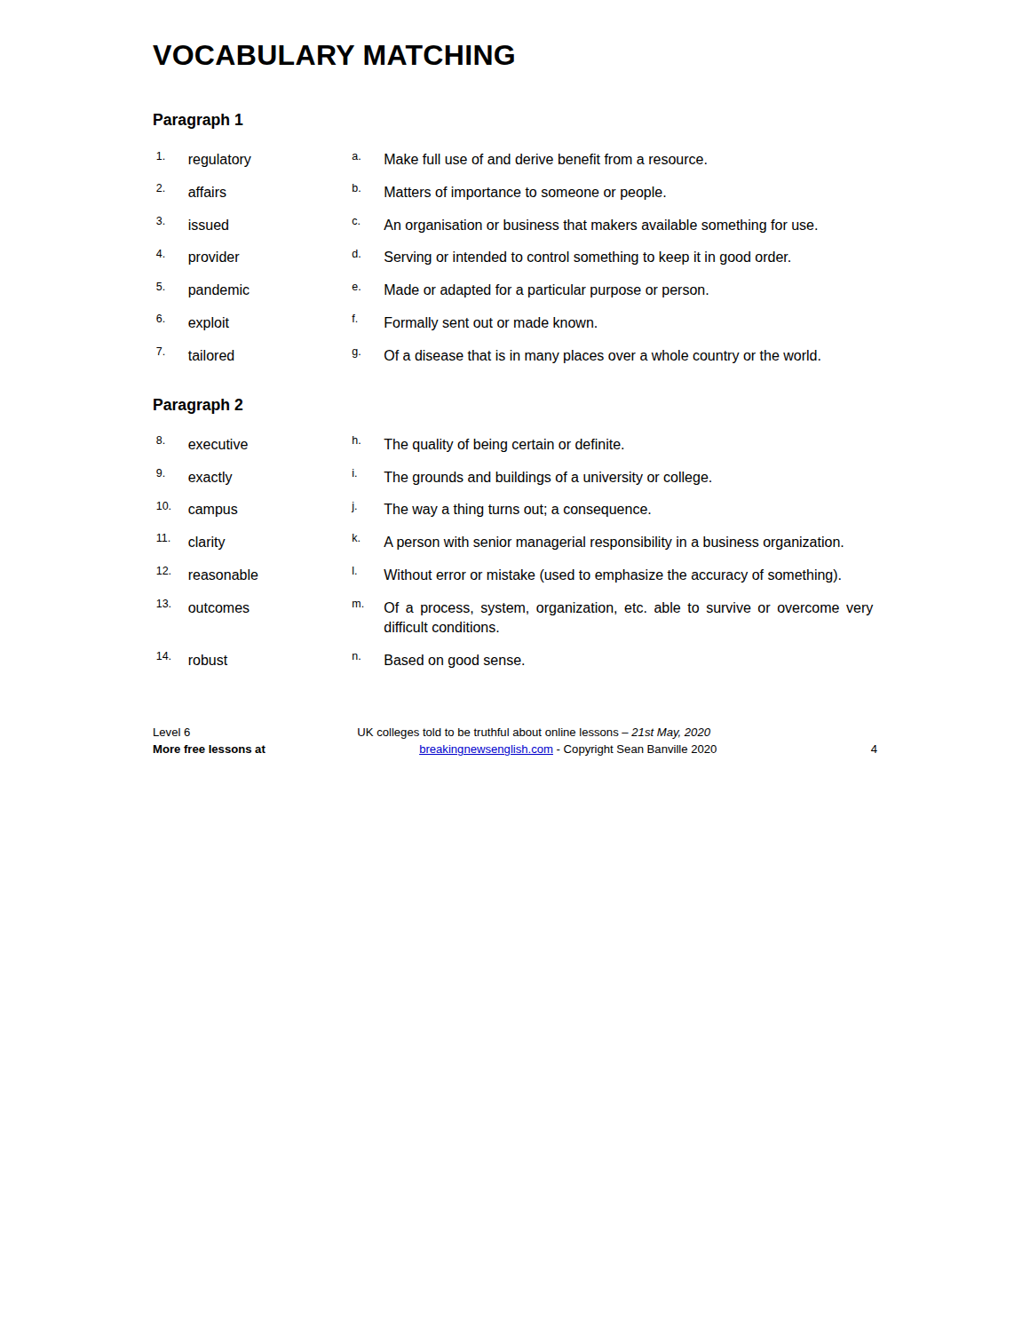VOCABULARY MATCHING
Paragraph 1
| 1. | regulatory | a. | Make full use of and derive benefit from a resource. |
| 2. | affairs | b. | Matters of importance to someone or people. |
| 3. | issued | c. | An organisation or business that makers available something for use. |
| 4. | provider | d. | Serving or intended to control something to keep it in good order. |
| 5. | pandemic | e. | Made or adapted for a particular purpose or person. |
| 6. | exploit | f. | Formally sent out or made known. |
| 7. | tailored | g. | Of a disease that is in many places over a whole country or the world. |
Paragraph 2
| 8. | executive | h. | The quality of being certain or definite. |
| 9. | exactly | i. | The grounds and buildings of a university or college. |
| 10. | campus | j. | The way a thing turns out; a consequence. |
| 11. | clarity | k. | A person with senior managerial responsibility in a business organization. |
| 12. | reasonable | l. | Without error or mistake (used to emphasize the accuracy of something). |
| 13. | outcomes | m. | Of a process, system, organization, etc. able to survive or overcome very difficult conditions. |
| 14. | robust | n. | Based on good sense. |
Level 6 UK colleges told to be truthful about online lessons – 21st May, 2020
More free lessons at breakingnewsenglish.com - Copyright Sean Banville 2020 4